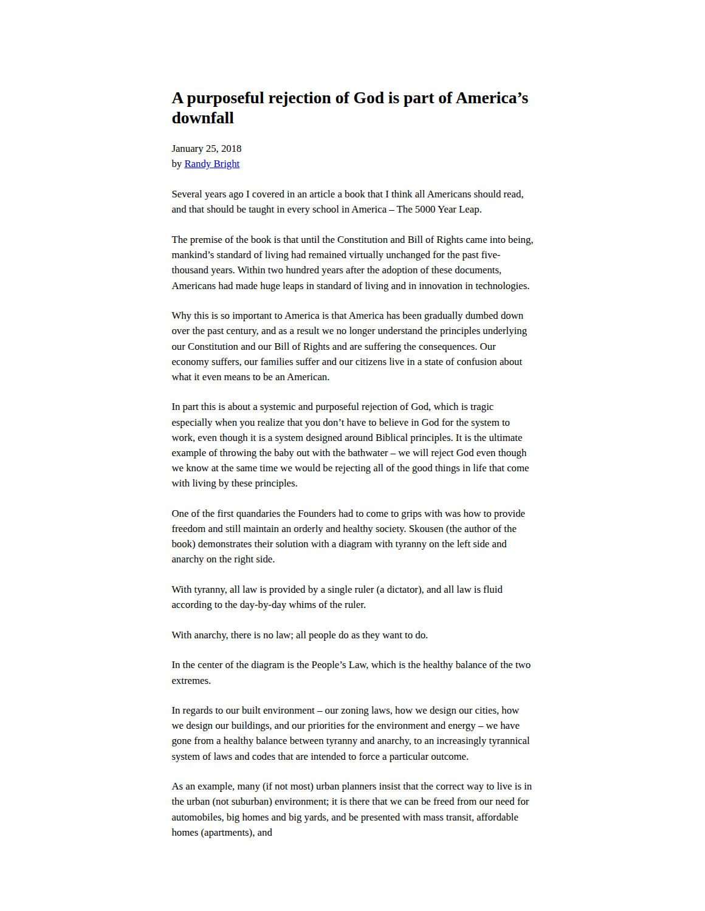A purposeful rejection of God is part of America’s downfall
January 25, 2018
by Randy Bright
Several years ago I covered in an article a book that I think all Americans should read, and that should be taught in every school in America – The 5000 Year Leap.
The premise of the book is that until the Constitution and Bill of Rights came into being, mankind’s standard of living had remained virtually unchanged for the past five-thousand years. Within two hundred years after the adoption of these documents, Americans had made huge leaps in standard of living and in innovation in technologies.
Why this is so important to America is that America has been gradually dumbed down over the past century, and as a result we no longer understand the principles underlying our Constitution and our Bill of Rights and are suffering the consequences. Our economy suffers, our families suffer and our citizens live in a state of confusion about what it even means to be an American.
In part this is about a systemic and purposeful rejection of God, which is tragic especially when you realize that you don’t have to believe in God for the system to work, even though it is a system designed around Biblical principles. It is the ultimate example of throwing the baby out with the bathwater – we will reject God even though we know at the same time we would be rejecting all of the good things in life that come with living by these principles.
One of the first quandaries the Founders had to come to grips with was how to provide freedom and still maintain an orderly and healthy society. Skousen (the author of the book) demonstrates their solution with a diagram with tyranny on the left side and anarchy on the right side.
With tyranny, all law is provided by a single ruler (a dictator), and all law is fluid according to the day-by-day whims of the ruler.
With anarchy, there is no law; all people do as they want to do.
In the center of the diagram is the People’s Law, which is the healthy balance of the two extremes.
In regards to our built environment – our zoning laws, how we design our cities, how we design our buildings, and our priorities for the environment and energy – we have gone from a healthy balance between tyranny and anarchy, to an increasingly tyrannical system of laws and codes that are intended to force a particular outcome.
As an example, many (if not most) urban planners insist that the correct way to live is in the urban (not suburban) environment; it is there that we can be freed from our need for automobiles, big homes and big yards, and be presented with mass transit, affordable homes (apartments), and